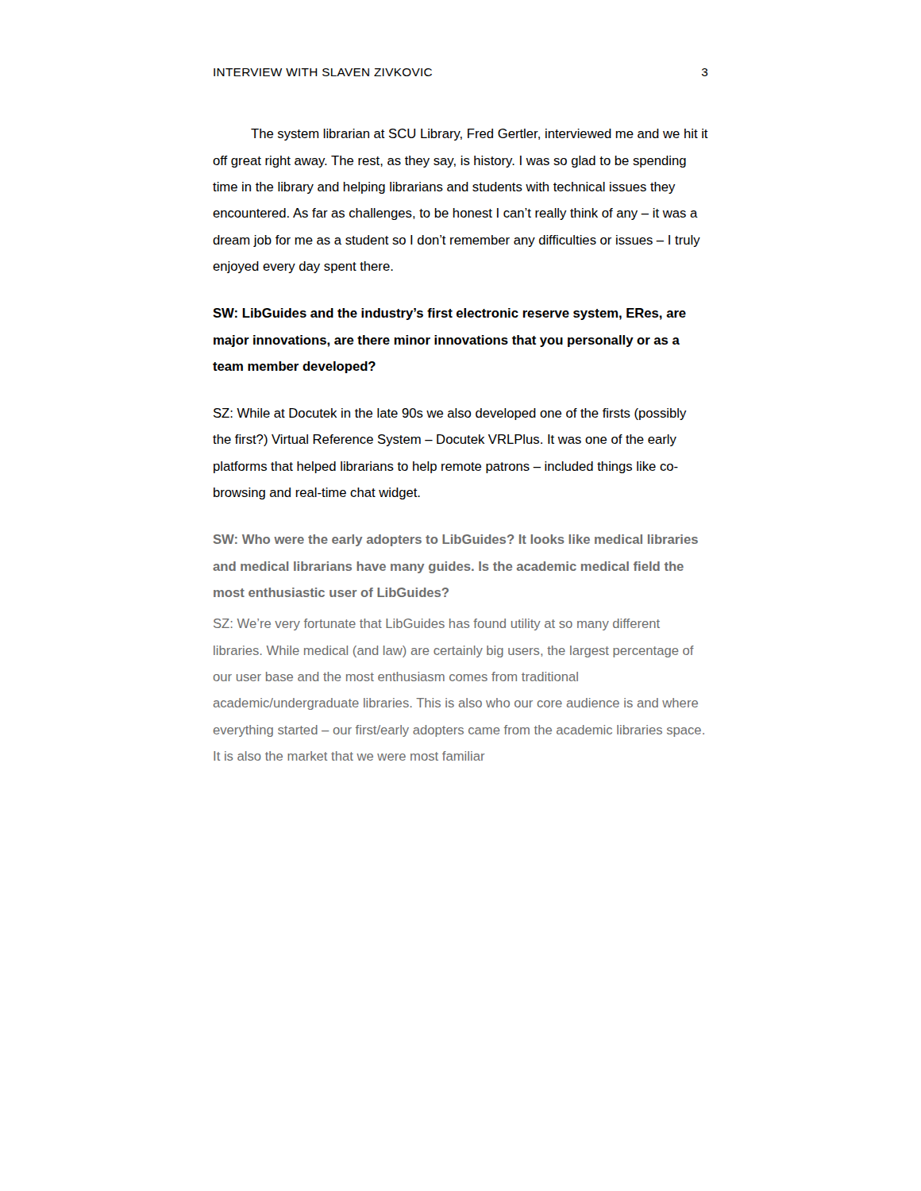Interview with Slaven Zivkovic 3
The system librarian at SCU Library, Fred Gertler, interviewed me and we hit it off great right away. The rest, as they say, is history. I was so glad to be spending time in the library and helping librarians and students with technical issues they encountered. As far as challenges, to be honest I can’t really think of any – it was a dream job for me as a student so I don’t remember any difficulties or issues – I truly enjoyed every day spent there.
SW: LibGuides and the industry’s first electronic reserve system, ERes, are major innovations, are there minor innovations that you personally or as a team member developed?
SZ: While at Docutek in the late 90s we also developed one of the firsts (possibly the first?) Virtual Reference System – Docutek VRLPlus. It was one of the early platforms that helped librarians to help remote patrons – included things like co-browsing and real-time chat widget.
SW: Who were the early adopters to LibGuides? It looks like medical libraries and medical librarians have many guides. Is the academic medical field the most enthusiastic user of LibGuides?
SZ: We’re very fortunate that LibGuides has found utility at so many different libraries. While medical (and law) are certainly big users, the largest percentage of our user base and the most enthusiasm comes from traditional academic/undergraduate libraries. This is also who our core audience is and where everything started – our first/early adopters came from the academic libraries space. It is also the market that we were most familiar